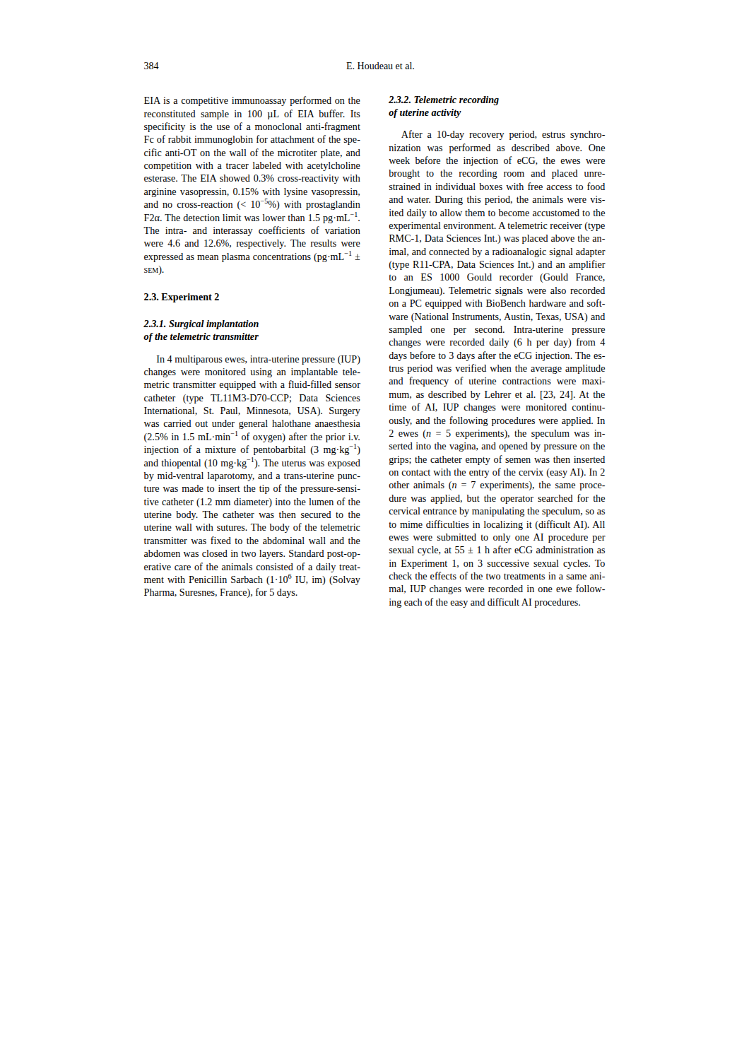384 E. Houdeau et al.
EIA is a competitive immunoassay performed on the reconstituted sample in 100 µL of EIA buffer. Its specificity is the use of a monoclonal anti-fragment Fc of rabbit immunoglobin for attachment of the specific anti-OT on the wall of the microtiter plate, and competition with a tracer labeled with acetylcholine esterase. The EIA showed 0.3% cross-reactivity with arginine vasopressin, 0.15% with lysine vasopressin, and no cross-reaction (< 10−5%) with prostaglandin F2α. The detection limit was lower than 1.5 pg·mL−1. The intra- and interassay coefficients of variation were 4.6 and 12.6%, respectively. The results were expressed as mean plasma concentrations (pg·mL−1 ± sem).
2.3. Experiment 2
2.3.1. Surgical implantation
of the telemetric transmitter
In 4 multiparous ewes, intra-uterine pressure (IUP) changes were monitored using an implantable telemetric transmitter equipped with a fluid-filled sensor catheter (type TL11M3-D70-CCP; Data Sciences International, St. Paul, Minnesota, USA). Surgery was carried out under general halothane anaesthesia (2.5% in 1.5 mL·min−1 of oxygen) after the prior i.v. injection of a mixture of pentobarbital (3 mg·kg−1) and thiopental (10 mg·kg−1). The uterus was exposed by mid-ventral laparotomy, and a trans-uterine puncture was made to insert the tip of the pressure-sensitive catheter (1.2 mm diameter) into the lumen of the uterine body. The catheter was then secured to the uterine wall with sutures. The body of the telemetric transmitter was fixed to the abdominal wall and the abdomen was closed in two layers. Standard post-operative care of the animals consisted of a daily treatment with Penicillin Sarbach (1·106 IU, im) (Solvay Pharma, Suresnes, France), for 5 days.
2.3.2. Telemetric recording
of uterine activity
After a 10-day recovery period, estrus synchronization was performed as described above. One week before the injection of eCG, the ewes were brought to the recording room and placed unrestrained in individual boxes with free access to food and water. During this period, the animals were visited daily to allow them to become accustomed to the experimental environment. A telemetric receiver (type RMC-1, Data Sciences Int.) was placed above the animal, and connected by a radioanalogic signal adapter (type R11-CPA, Data Sciences Int.) and an amplifier to an ES 1000 Gould recorder (Gould France, Longjumeau). Telemetric signals were also recorded on a PC equipped with BioBench hardware and software (National Instruments, Austin, Texas, USA) and sampled one per second. Intra-uterine pressure changes were recorded daily (6 h per day) from 4 days before to 3 days after the eCG injection. The estrus period was verified when the average amplitude and frequency of uterine contractions were maximum, as described by Lehrer et al. [23, 24]. At the time of AI, IUP changes were monitored continuously, and the following procedures were applied. In 2 ewes (n = 5 experiments), the speculum was inserted into the vagina, and opened by pressure on the grips; the catheter empty of semen was then inserted on contact with the entry of the cervix (easy AI). In 2 other animals (n = 7 experiments), the same procedure was applied, but the operator searched for the cervical entrance by manipulating the speculum, so as to mime difficulties in localizing it (difficult AI). All ewes were submitted to only one AI procedure per sexual cycle, at 55 ± 1 h after eCG administration as in Experiment 1, on 3 successive sexual cycles. To check the effects of the two treatments in a same animal, IUP changes were recorded in one ewe following each of the easy and difficult AI procedures.